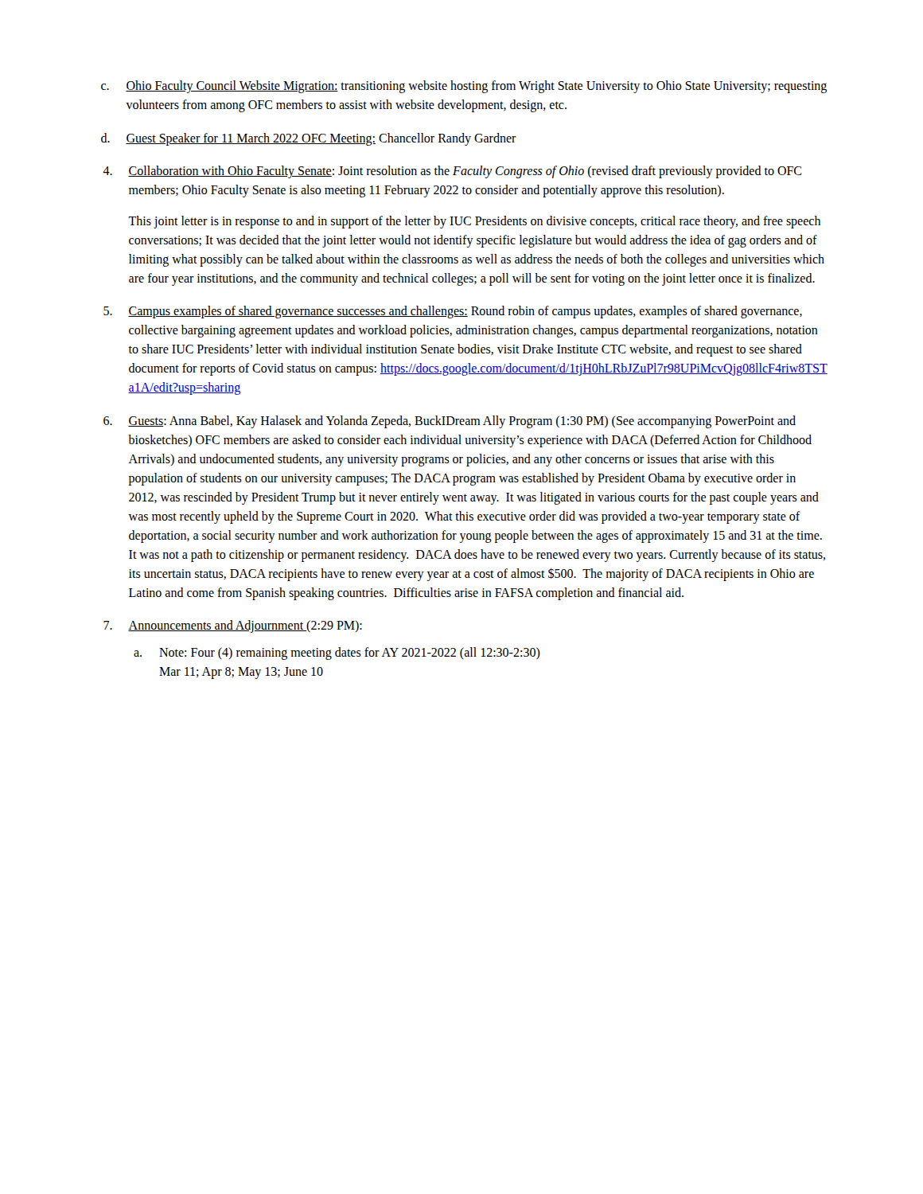c. Ohio Faculty Council Website Migration: transitioning website hosting from Wright State University to Ohio State University; requesting volunteers from among OFC members to assist with website development, design, etc.
d. Guest Speaker for 11 March 2022 OFC Meeting: Chancellor Randy Gardner
4.
Collaboration with Ohio Faculty Senate: Joint resolution as the Faculty Congress of Ohio (revised draft previously provided to OFC members; Ohio Faculty Senate is also meeting 11 February 2022 to consider and potentially approve this resolution).
This joint letter is in response to and in support of the letter by IUC Presidents on divisive concepts, critical race theory, and free speech conversations; It was decided that the joint letter would not identify specific legislature but would address the idea of gag orders and of limiting what possibly can be talked about within the classrooms as well as address the needs of both the colleges and universities which are four year institutions, and the community and technical colleges; a poll will be sent for voting on the joint letter once it is finalized.
5. Campus examples of shared governance successes and challenges: Round robin of campus updates, examples of shared governance, collective bargaining agreement updates and workload policies, administration changes, campus departmental reorganizations, notation to share IUC Presidents’ letter with individual institution Senate bodies, visit Drake Institute CTC website, and request to see shared document for reports of Covid status on campus: https://docs.google.com/document/d/1tjH0hLRbJZuPl7r98UPiMcvQjg08llcF4riw8TSTa1A/edit?usp=sharing
6. Guests: Anna Babel, Kay Halasek and Yolanda Zepeda, BuckIDream Ally Program (1:30 PM) (See accompanying PowerPoint and biosketches) OFC members are asked to consider each individual university’s experience with DACA (Deferred Action for Childhood Arrivals) and undocumented students, any university programs or policies, and any other concerns or issues that arise with this population of students on our university campuses; The DACA program was established by President Obama by executive order in 2012, was rescinded by President Trump but it never entirely went away. It was litigated in various courts for the past couple years and was most recently upheld by the Supreme Court in 2020. What this executive order did was provided a two-year temporary state of deportation, a social security number and work authorization for young people between the ages of approximately 15 and 31 at the time. It was not a path to citizenship or permanent residency. DACA does have to be renewed every two years. Currently because of its status, its uncertain status, DACA recipients have to renew every year at a cost of almost $500. The majority of DACA recipients in Ohio are Latino and come from Spanish speaking countries. Difficulties arise in FAFSA completion and financial aid.
7. Announcements and Adjournment (2:29 PM):
a. Note: Four (4) remaining meeting dates for AY 2021-2022 (all 12:30-2:30)
Mar 11; Apr 8; May 13; June 10